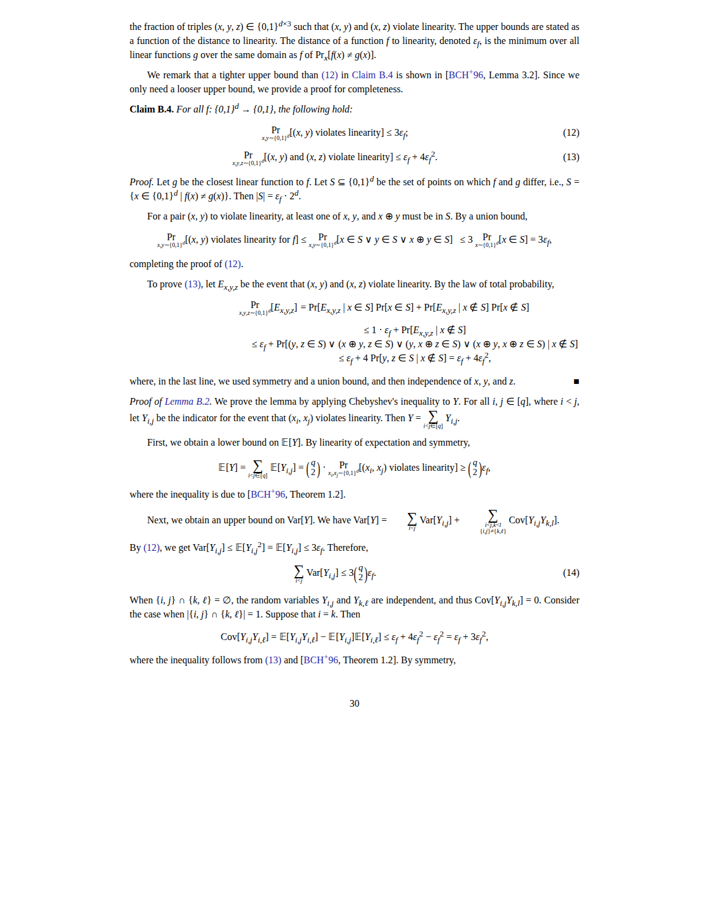the fraction of triples (x, y, z) ∈ {0,1}d×3 such that (x, y) and (x, z) violate linearity. The upper bounds are stated as a function of the distance to linearity. The distance of a function f to linearity, denoted εf, is the minimum over all linear functions g over the same domain as f of Prx[f(x) ≠ g(x)].
We remark that a tighter upper bound than (12) in Claim B.4 is shown in [BCH+96, Lemma 3.2]. Since we only need a looser upper bound, we provide a proof for completeness.
Claim B.4. For all f: {0,1}d → {0,1}, the following hold:
Pr x,y∼{0,1}d[(x, y) violates linearity] ≤ 3εf;
(12)
Pr x,y,z∼{0,1}d[(x, y) and (x, z) violate linearity] ≤ εf + 4εf2.
(13)
Proof. Let g be the closest linear function to f. Let S ⊆ {0,1}d be the set of points on which f and g differ, i.e., S = {x ∈ {0,1}d | f(x) ≠ g(x)}. Then |S| = εf · 2d.
For a pair (x, y) to violate linearity, at least one of x, y, and x ⊕ y must be in S. By a union bound,
Pr x,y∼{0,1}d[(x, y) violates linearity for f] ≤ Pr x,y∼{0,1}d[x ∈ S ∨ y ∈ S ∨ x ⊕ y ∈ S] ≤ 3 Pr x∼{0,1}d[x ∈ S] = 3εf,
completing the proof of (12).
To prove (13), let Ex,y,z be the event that (x, y) and (x, z) violate linearity. By the law of total probability,
Pr x,y,z∼{0,1}d[Ex,y,z]
= Pr[Ex,y,z | x ∈ S] Pr[x ∈ S] + Pr[Ex,y,z | x ∉ S] Pr[x ∉ S]
≤ 1 · εf + Pr[Ex,y,z | x ∉ S]
≤ εf + Pr[(y, z ∈ S) ∨ (x ⊕ y, z ∈ S) ∨ (y, x ⊕ z ∈ S) ∨ (x ⊕ y, x ⊕ z ∈ S) | x ∉ S]
≤ εf + 4 Pr[y, z ∈ S | x ∉ S] = εf + 4εf2,
where, in the last line, we used symmetry and a union bound, and then independence of x, y, and z. ■
Proof of Lemma B.2. We prove the lemma by applying Chebyshev's inequality to Y. For all i, j ∈ [q], where i < j, let Yi,j be the indicator for the event that (xi, xj) violates linearity. Then Y = ∑i<j∈[q] Yi,j.
First, we obtain a lower bound on 𝔼[Y]. By linearity of expectation and symmetry,
𝔼[Y] = ∑i<j∈[q] 𝔼[Yi,j] = (q
2) · Pr xi,xj∼{0,1}d[(xi, xj) violates linearity] ≥ (q
2) εf,
where the inequality is due to [BCH+96, Theorem 1.2].
Next, we obtain an upper bound on Var[Y]. We have Var[Y] = ∑i<j Var[Yi,j] + ∑i<j,k<l{i,j}≠{k,ℓ} Cov[Yi,j Yk,l].
By (12), we get Var[Yi,j] ≤ 𝔼[Yi,j2] = 𝔼[Yi,j] ≤ 3εf. Therefore,
∑i<j Var[Yi,j] ≤ 3(q
2) εf.
(14)
When {i, j} ∩ {k, ℓ} = ∅, the random variables Yi,j and Yk,ℓ are independent, and thus Cov[Yi,j Yk,l] = 0. Consider the case when |{i, j} ∩ {k, ℓ}| = 1. Suppose that i = k. Then
Cov[Yi,j Yi,ℓ] = 𝔼[Yi,j Yi,ℓ] − 𝔼[Yi,j]𝔼[Yi,ℓ] ≤ εf + 4εf2 − εf2 = εf + 3εf2,
where the inequality follows from (13) and [BCH+96, Theorem 1.2]. By symmetry,
30